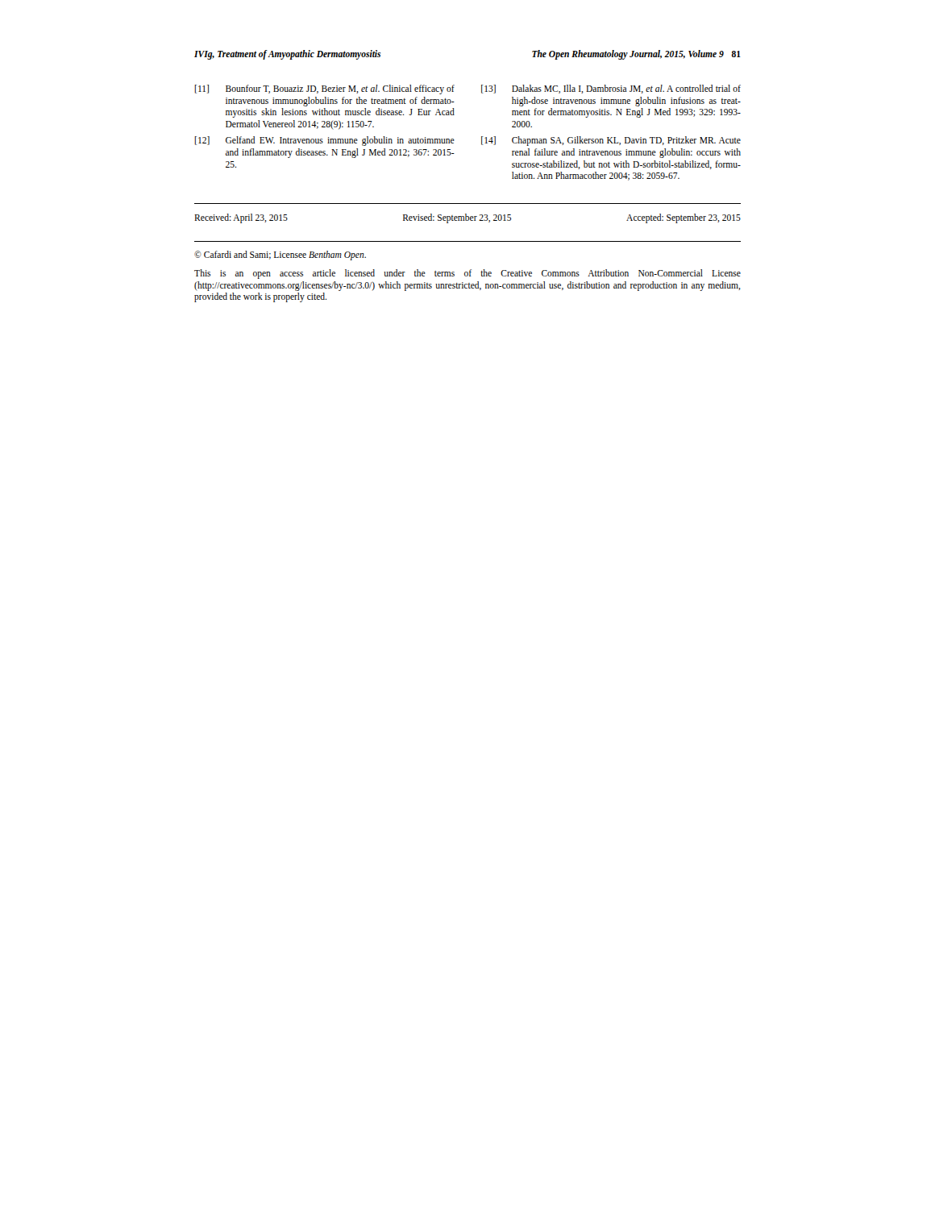IVIg, Treatment of Amyopathic Dermatomyositis
The Open Rheumatology Journal, 2015, Volume 981
[11]
Bounfour T, Bouaziz JD, Bezier M, et al. Clinical efficacy of intravenous immunoglobulins for the treatment of dermatomyositis skin lesions without muscle disease. J Eur Acad Dermatol Venereol 2014; 28(9): 1150-7.
[12]
Gelfand EW. Intravenous immune globulin in autoimmune and inflammatory diseases. N Engl J Med 2012; 367: 2015-25.
[13]
Dalakas MC, Illa I, Dambrosia JM, et al. A controlled trial of high-dose intravenous immune globulin infusions as treatment for dermatomyositis. N Engl J Med 1993; 329: 1993-2000.
[14]
Chapman SA, Gilkerson KL, Davin TD, Pritzker MR. Acute renal failure and intravenous immune globulin: occurs with sucrose-stabilized, but not with D-sorbitol-stabilized, formulation. Ann Pharmacother 2004; 38: 2059-67.
Received: April 23, 2015 Revised: September 23, 2015 Accepted: September 23, 2015
© Cafardi and Sami; Licensee Bentham Open.
This is an open access article licensed under the terms of the Creative Commons Attribution Non-Commercial License (http://creativecommons.org/licenses/by-nc/3.0/) which permits unrestricted, non-commercial use, distribution and reproduction in any medium, provided the work is properly cited.